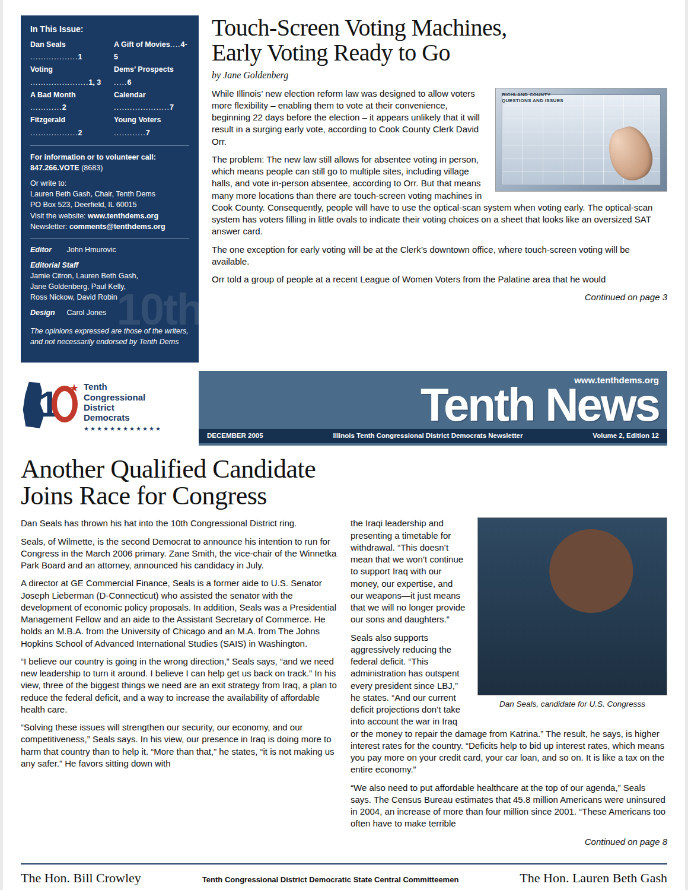In This Issue:
Dan Seals .................. 1
Voting ...................... 1, 3
A Bad Month ............ 2
Fitzgerald .................. 2
A Gift of Movies.... 4-5
Dems’ Prospects ..... 6
Calendar ..................... 7
Young Voters ............ 7
For information or to volunteer call:
847.266.VOTE (8683)
Or write to:
Lauren Beth Gash, Chair, Tenth Dems
PO Box 523, Deerfield, IL 60015
Visit the website: www.tenthdems.org
Newsletter: comments@tenthdems.org
Editor John Hmurovic
Editorial Staff
Jamie Citron, Lauren Beth Gash,
Jane Goldenberg, Paul Kelly,
Ross Nickow, David Robin
Design Carol Jones
The opinions expressed are those of the writers, and not necessarily endorsed by Tenth Dems
10th
Touch-Screen Voting Machines,
Early Voting Ready to Go
by Jane Goldenberg
RICHLAND COUNTY
QUESTIONS AND ISSUES
While Illinois’ new election reform law was designed to allow voters more flexibility – enabling them to vote at their convenience, beginning 22 days before the election – it appears unlikely that it will result in a surging early vote, according to Cook County Clerk David Orr.
The problem: The new law still allows for absentee voting in person, which means people can still go to multiple sites, including village halls, and vote in-person absentee, according to Orr. But that means many more locations than there are touch-screen voting machines in Cook County. Consequently, people will have to use the optical-scan system when voting early. The optical-scan system has voters filling in little ovals to indicate their voting choices on a sheet that looks like an oversized SAT answer card.
The one exception for early voting will be at the Clerk’s downtown office, where touch-screen voting will be available.
Orr told a group of people at a recent League of Women Voters from the Palatine area that he would
Continued on page 3
1
★
Tenth
Congressional
District
Democrats
★★★★★★★★★★★★
www.tenthdems.org
Tenth News
DECEMBER 2005 Illinois Tenth Congressional District Democrats Newsletter Volume 2, Edition 12
Another Qualified Candidate
Joins Race for Congress
Dan Seals has thrown his hat into the 10th Congressional District ring.
Seals, of Wilmette, is the second Democrat to announce his intention to run for Congress in the March 2006 primary. Zane Smith, the vice-chair of the Winnetka Park Board and an attorney, announced his candidacy in July.
A director at GE Commercial Finance, Seals is a former aide to U.S. Senator Joseph Lieberman (D-Connecticut) who assisted the senator with the development of economic policy proposals. In addition, Seals was a Presidential Management Fellow and an aide to the Assistant Secretary of Commerce. He holds an M.B.A. from the University of Chicago and an M.A. from The Johns Hopkins School of Advanced International Studies (SAIS) in Washington.
“I believe our country is going in the wrong direction,” Seals says, “and we need new leadership to turn it around. I believe I can help get us back on track.” In his view, three of the biggest things we need are an exit strategy from Iraq, a plan to reduce the federal deficit, and a way to increase the availability of affordable health care.
“Solving these issues will strengthen our security, our economy, and our competitiveness,” Seals says. In his view, our presence in Iraq is doing more to harm that country than to help it. “More than that,” he states, “it is not making us any safer.” He favors sitting down with
Dan Seals, candidate for U.S. Congresss
the Iraqi leadership and presenting a timetable for withdrawal. “This doesn’t mean that we won’t continue to support Iraq with our money, our expertise, and our weapons—it just means that we will no longer provide our sons and daughters.”
Seals also supports aggressively reducing the federal deficit. “This administration has outspent every president since LBJ,” he states. “And our current deficit projections don’t take into account the war in Iraq or the money to repair the damage from Katrina.” The result, he says, is higher interest rates for the country. “Deficits help to bid up interest rates, which means you pay more on your credit card, your car loan, and so on. It is like a tax on the entire economy.”
“We also need to put affordable healthcare at the top of our agenda,” Seals says. The Census Bureau estimates that 45.8 million Americans were uninsured in 2004, an increase of more than four million since 2001. “These Americans too often have to make terrible
Continued on page 8
The Hon. Bill Crowley
Tenth Congressional District Democratic State Central Committeemen
The Hon. Lauren Beth Gash